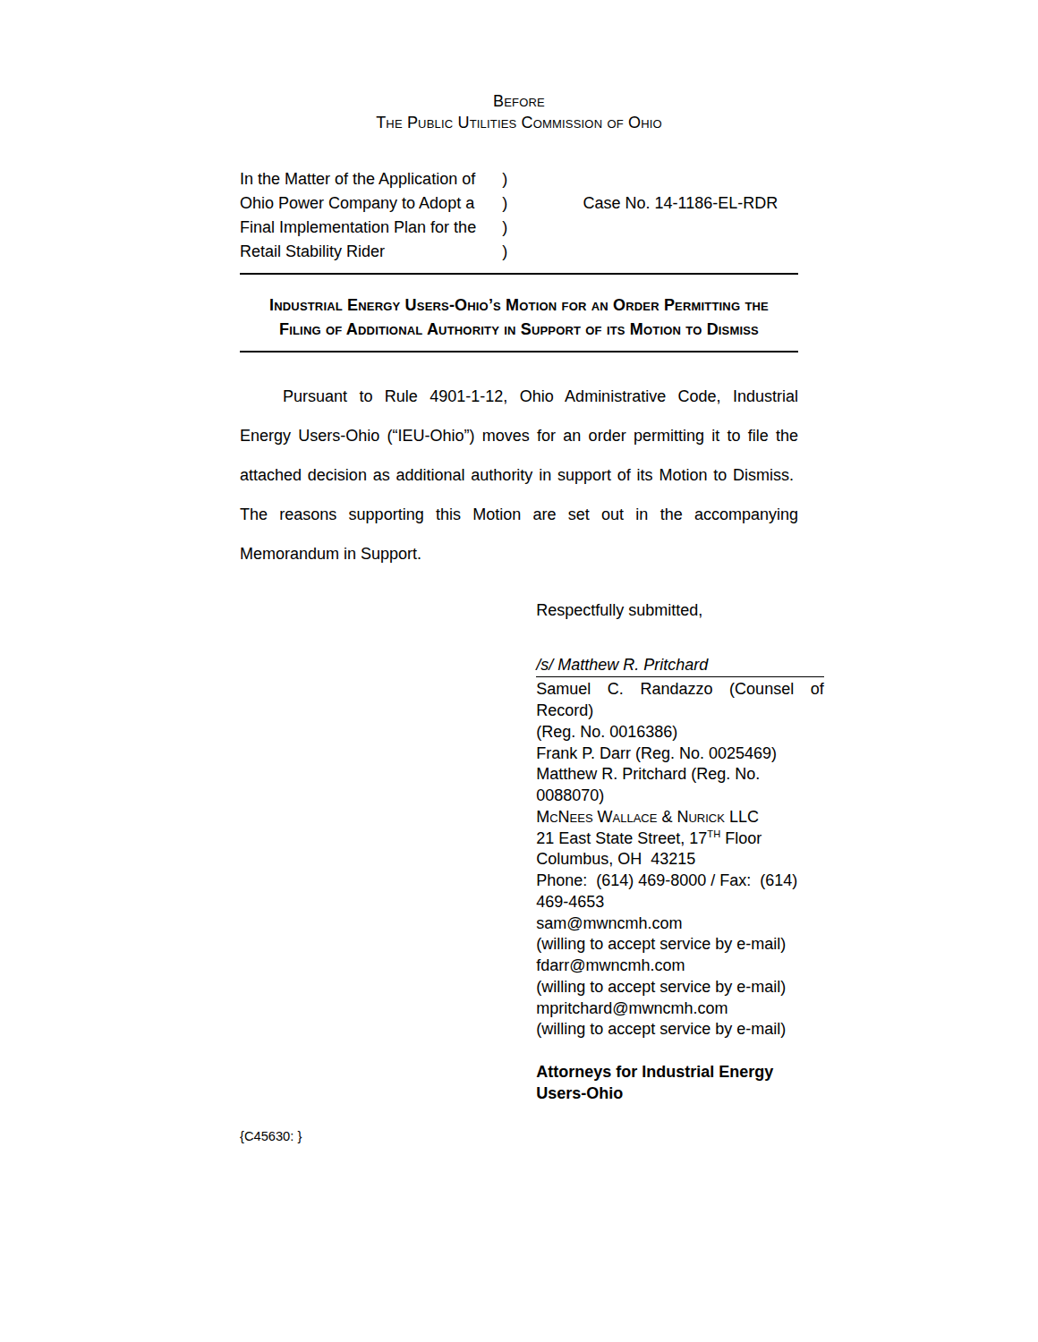Before
The Public Utilities Commission of Ohio
| In the Matter of the Application of | ) | |
| Ohio Power Company to Adopt a | ) | Case No. 14-1186-EL-RDR |
| Final Implementation Plan for the | ) | |
| Retail Stability Rider | ) | |
Industrial Energy Users-Ohio’s Motion for an Order Permitting the Filing of Additional Authority in Support of its Motion to Dismiss
Pursuant to Rule 4901-1-12, Ohio Administrative Code, Industrial Energy Users-Ohio (“IEU-Ohio”) moves for an order permitting it to file the attached decision as additional authority in support of its Motion to Dismiss. The reasons supporting this Motion are set out in the accompanying Memorandum in Support.
Respectfully submitted,
/s/ Matthew R. Pritchard
Samuel C. Randazzo (Counsel of Record)
(Reg. No. 0016386)
Frank P. Darr (Reg. No. 0025469)
Matthew R. Pritchard (Reg. No. 0088070)
McNees Wallace & Nurick LLC
21 East State Street, 17TH Floor
Columbus, OH 43215
Phone: (614) 469-8000 / Fax: (614) 469-4653
sam@mwncmh.com
(willing to accept service by e-mail)
fdarr@mwncmh.com
(willing to accept service by e-mail)
mpritchard@mwncmh.com
(willing to accept service by e-mail)
Attorneys for Industrial Energy Users-Ohio
{C45630: }